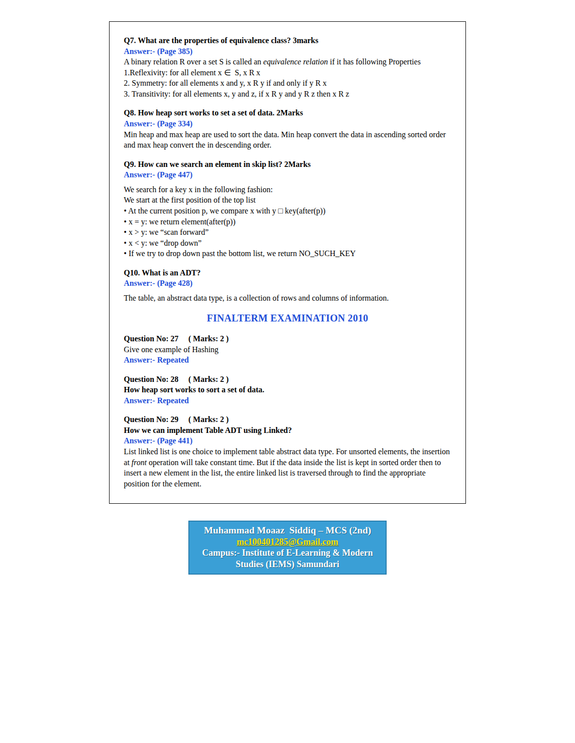Q7. What are the properties of equivalence class? 3marks
Answer:- (Page 385)
A binary relation R over a set S is called an equivalence relation if it has following Properties
1.Reflexivity: for all element x ∈ S, x R x
2. Symmetry: for all elements x and y, x R y if and only if y R x
3. Transitivity: for all elements x, y and z, if x R y and y R z then x R z
Q8. How heap sort works to set a set of data. 2Marks
Answer:- (Page 334)
Min heap and max heap are used to sort the data. Min heap convert the data in ascending sorted order and max heap convert the in descending order.
Q9. How can we search an element in skip list? 2Marks
Answer:- (Page 447)
We search for a key x in the following fashion:
We start at the first position of the top list
• At the current position p, we compare x with y □ key(after(p))
• x = y: we return element(after(p))
• x > y: we “scan forward”
• x < y: we “drop down”
• If we try to drop down past the bottom list, we return NO_SUCH_KEY
Q10. What is an ADT?
Answer:- (Page 428)
The table, an abstract data type, is a collection of rows and columns of information.
FINALTERM EXAMINATION 2010
Question No: 27 ( Marks: 2 )
Give one example of Hashing
Answer:- Repeated
Question No: 28 ( Marks: 2 )
How heap sort works to sort a set of data.
Answer:- Repeated
Question No: 29 ( Marks: 2 )
How we can implement Table ADT using Linked?
Answer:- (Page 441)
List linked list is one choice to implement table abstract data type. For unsorted elements, the insertion at front operation will take constant time. But if the data inside the list is kept in sorted order then to insert a new element in the list, the entire linked list is traversed through to find the appropriate position for the element.
Muhammad Moaaz Siddiq – MCS (2nd)
mc100401285@Gmail.com
Campus:- Institute of E-Learning & Modern
Studies (IEMS) Samundari